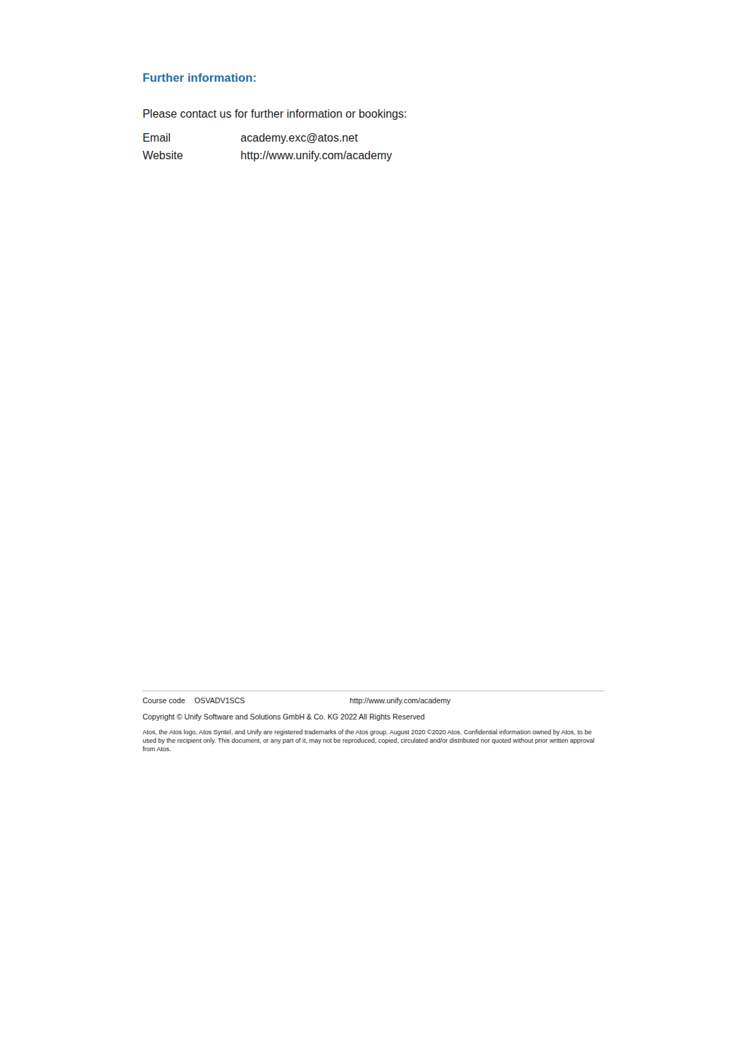Further information:
Please contact us for further information or bookings:
| Email | academy.exc@atos.net |
| Website | http://www.unify.com/academy |
Course code OSVADV1SCS http://www.unify.com/academy
Copyright © Unify Software and Solutions GmbH & Co. KG 2022 All Rights Reserved
Atos, the Atos logo, Atos Syntel, and Unify are registered trademarks of the Atos group. August 2020 ©2020 Atos. Confidential information owned by Atos, to be used by the recipient only. This document, or any part of it, may not be reproduced, copied, circulated and/or distributed nor quoted without prior written approval from Atos.